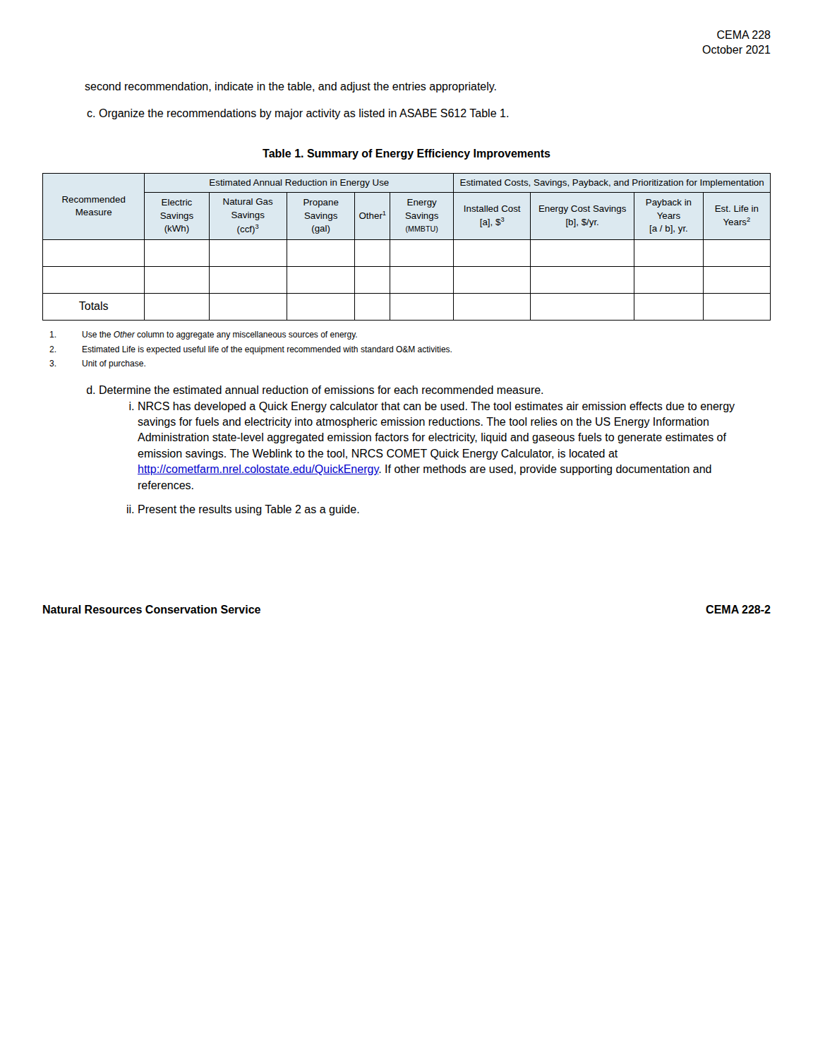CEMA 228
October 2021
second recommendation, indicate in the table, and adjust the entries appropriately.
Organize the recommendations by major activity as listed in ASABE S612 Table 1.
Table 1. Summary of Energy Efficiency Improvements
| Recommended Measure | Estimated Annual Reduction in Energy Use | Estimated Costs, Savings, Payback, and Prioritization for Implementation |
| --- | --- | --- |
| Electric Savings (kWh) | Natural Gas Savings (ccf) 3 | Propane Savings (gal) | Other 1 | Energy Savings (MMBTU) | Installed Cost [a], $ 3 | Energy Cost Savings [b], $/yr. | Payback in Years [a / b], yr. | Est. Life in Years 2 |
| Totals | | | | | | | | | |
| 1. | Use the Other column to aggregate any miscellaneous sources of energy. |
| 2. | Estimated Life is expected useful life of the equipment recommended with standard O&M activities. |
| 3. | Unit of purchase. |
Determine the estimated annual reduction of emissions for each recommended measure.
NRCS has developed a Quick Energy calculator that can be used. The tool estimates air emission effects due to energy savings for fuels and electricity into atmospheric emission reductions. The tool relies on the US Energy Information Administration state-level aggregated emission factors for electricity, liquid and gaseous fuels to generate estimates of emission savings. The Weblink to the tool, NRCS COMET Quick Energy Calculator, is located at http://cometfarm.nrel.colostate.edu/QuickEnergy. If other methods are used, provide supporting documentation and references.
Present the results using Table 2 as a guide.
Natural Resources Conservation Service CEMA 228-2